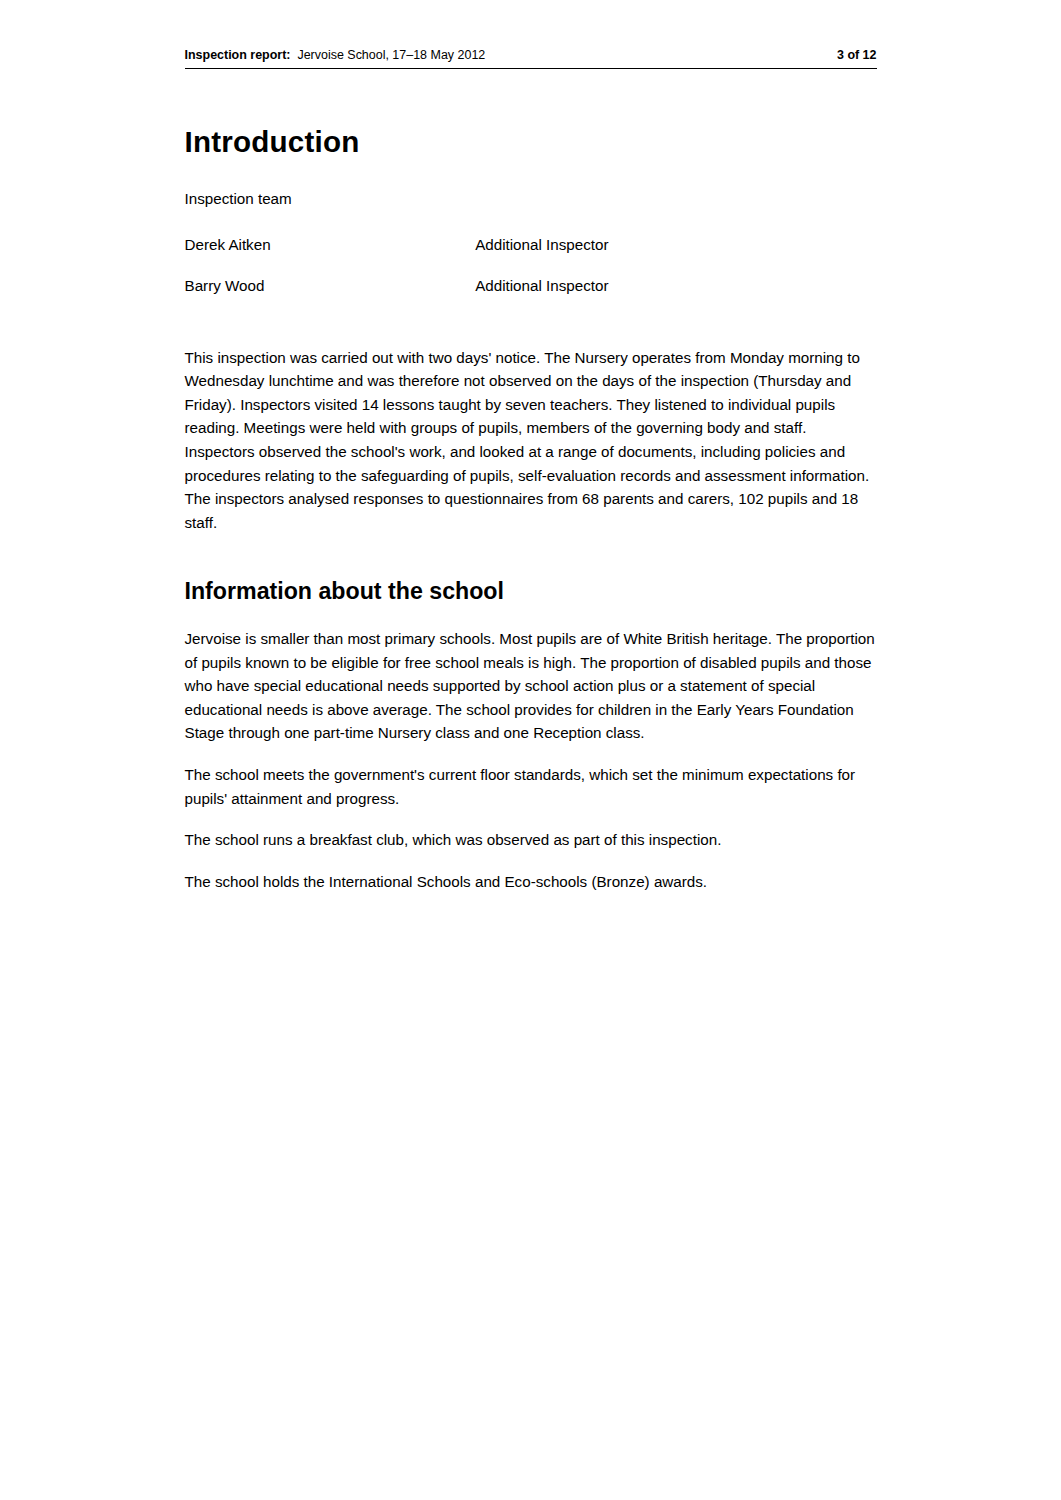Inspection report: Jervoise School, 17–18 May 2012
3 of 12
Introduction
Inspection team
| Derek Aitken | Additional Inspector |
| Barry Wood | Additional Inspector |
This inspection was carried out with two days' notice. The Nursery operates from Monday morning to Wednesday lunchtime and was therefore not observed on the days of the inspection (Thursday and Friday). Inspectors visited 14 lessons taught by seven teachers. They listened to individual pupils reading. Meetings were held with groups of pupils, members of the governing body and staff. Inspectors observed the school's work, and looked at a range of documents, including policies and procedures relating to the safeguarding of pupils, self-evaluation records and assessment information. The inspectors analysed responses to questionnaires from 68 parents and carers, 102 pupils and 18 staff.
Information about the school
Jervoise is smaller than most primary schools. Most pupils are of White British heritage. The proportion of pupils known to be eligible for free school meals is high. The proportion of disabled pupils and those who have special educational needs supported by school action plus or a statement of special educational needs is above average. The school provides for children in the Early Years Foundation Stage through one part-time Nursery class and one Reception class.
The school meets the government's current floor standards, which set the minimum expectations for pupils' attainment and progress.
The school runs a breakfast club, which was observed as part of this inspection.
The school holds the International Schools and Eco-schools (Bronze) awards.